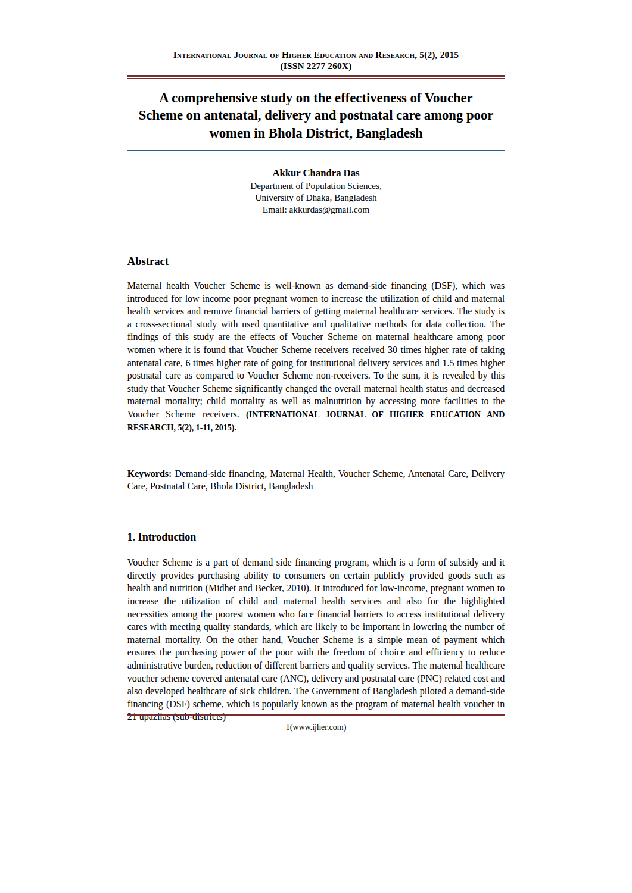International Journal of Higher Education and Research, 5(2), 2015
(ISSN 2277 260X)
A comprehensive study on the effectiveness of Voucher Scheme on antenatal, delivery and postnatal care among poor women in Bhola District, Bangladesh
Akkur Chandra Das
Department of Population Sciences,
University of Dhaka, Bangladesh
Email: akkurdas@gmail.com
Abstract
Maternal health Voucher Scheme is well-known as demand-side financing (DSF), which was introduced for low income poor pregnant women to increase the utilization of child and maternal health services and remove financial barriers of getting maternal healthcare services. The study is a cross-sectional study with used quantitative and qualitative methods for data collection. The findings of this study are the effects of Voucher Scheme on maternal healthcare among poor women where it is found that Voucher Scheme receivers received 30 times higher rate of taking antenatal care, 6 times higher rate of going for institutional delivery services and 1.5 times higher postnatal care as compared to Voucher Scheme non-receivers. To the sum, it is revealed by this study that Voucher Scheme significantly changed the overall maternal health status and decreased maternal mortality; child mortality as well as malnutrition by accessing more facilities to the Voucher Scheme receivers. (INTERNATIONAL JOURNAL OF HIGHER EDUCATION AND RESEARCH, 5(2), 1-11, 2015).
Keywords: Demand-side financing, Maternal Health, Voucher Scheme, Antenatal Care, Delivery Care, Postnatal Care, Bhola District, Bangladesh
1. Introduction
Voucher Scheme is a part of demand side financing program, which is a form of subsidy and it directly provides purchasing ability to consumers on certain publicly provided goods such as health and nutrition (Midhet and Becker, 2010). It introduced for low-income, pregnant women to increase the utilization of child and maternal health services and also for the highlighted necessities among the poorest women who face financial barriers to access institutional delivery cares with meeting quality standards, which are likely to be important in lowering the number of maternal mortality. On the other hand, Voucher Scheme is a simple mean of payment which ensures the purchasing power of the poor with the freedom of choice and efficiency to reduce administrative burden, reduction of different barriers and quality services. The maternal healthcare voucher scheme covered antenatal care (ANC), delivery and postnatal care (PNC) related cost and also developed healthcare of sick children. The Government of Bangladesh piloted a demand-side financing (DSF) scheme, which is popularly known as the program of maternal health voucher in 21 upazilas (sub-districts)
1(www.ijher.com)